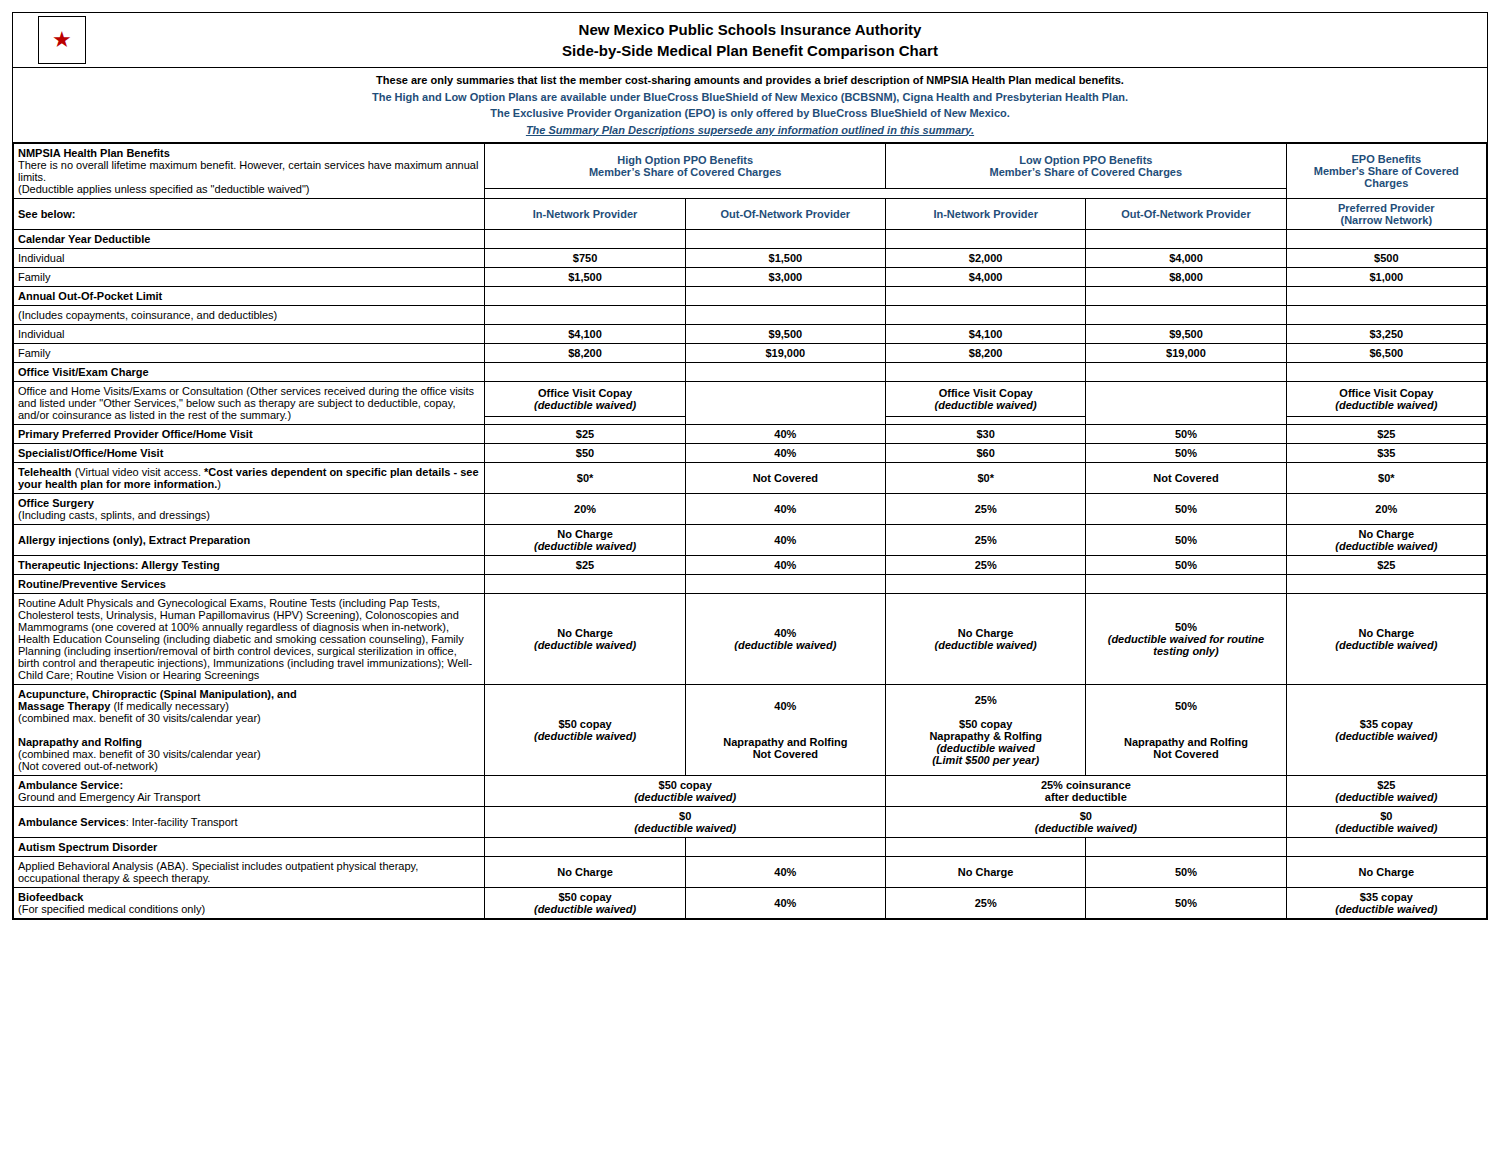| ★ | New Mexico Public Schools Insurance Authority Side-by-Side Medical Plan Benefit Comparison Chart | |
| These are only summaries that list the member cost-sharing amounts and provides a brief description of NMPSIA Health Plan medical benefits. The High and Low Option Plans are available under BlueCross BlueShield of New Mexico (BCBSNM), Cigna Health and Presbyterian Health Plan. The Exclusive Provider Organization (EPO) is only offered by BlueCross BlueShield of New Mexico. The Summary Plan Descriptions supersede any information outlined in this summary. |
| NMPSIA Health Plan Benefits There is no overall lifetime maximum benefit. However, certain services have maximum annual limits. (Deductible applies unless specified as "deductible waived") | High Option PPO Benefits Member’s Share of Covered Charges | Low Option PPO Benefits Member’s Share of Covered Charges | EPO Benefits Member's Share of Covered Charges |
| See below: | In-Network Provider | Out-Of-Network Provider | In-Network Provider | Out-Of-Network Provider | Preferred Provider (Narrow Network) |
| Calendar Year Deductible | | | | | |
| Individual | $750 | $1,500 | $2,000 | $4,000 | $500 |
| Family | $1,500 | $3,000 | $4,000 | $8,000 | $1,000 |
| Annual Out-Of-Pocket Limit | | | | | |
| (Includes copayments, coinsurance, and deductibles) | | | | | |
| Individual | $4,100 | $9,500 | $4,100 | $9,500 | $3,250 |
| Family | $8,200 | $19,000 | $8,200 | $19,000 | $6,500 |
| Office Visit/Exam Charge | | | | | |
| Office and Home Visits/Exams or Consultation (Other services received during the office visits and listed under "Other Services," below such as therapy are subject to deductible, copay, and/or coinsurance as listed in the rest of the summary.) | Office Visit Copay (deductible waived) | | Office Visit Copay (deductible waived) | | Office Visit Copay (deductible waived) |
| Primary Preferred Provider Office/Home Visit | $25 | 40% | $30 | 50% | $25 |
| Specialist/Office/Home Visit | $50 | 40% | $60 | 50% | $35 |
| Telehealth (Virtual video visit access. *Cost varies dependent on specific plan details - see your health plan for more information. ) | $0* | Not Covered | $0* | Not Covered | $0* |
| Office Surgery (Including casts, splints, and dressings) | 20% | 40% | 25% | 50% | 20% |
| Allergy injections (only), Extract Preparation | No Charge (deductible waived) | 40% | 25% | 50% | No Charge (deductible waived) |
| Therapeutic Injections: Allergy Testing | $25 | 40% | 25% | 50% | $25 |
| Routine/Preventive Services | | | | | |
| Routine Adult Physicals and Gynecological Exams, Routine Tests (including Pap Tests, Cholesterol tests, Urinalysis, Human Papillomavirus (HPV) Screening), Colonoscopies and Mammograms (one covered at 100% annually regardless of diagnosis when in-network), Health Education Counseling (including diabetic and smoking cessation counseling), Family Planning (including insertion/removal of birth control devices, surgical sterilization in office, birth control and therapeutic injections), Immunizations (including travel immunizations); Well-Child Care; Routine Vision or Hearing Screenings | No Charge (deductible waived) | 40% (deductible waived) | No Charge (deductible waived) | 50% (deductible waived for routine testing only) | No Charge (deductible waived) |
| Acupuncture, Chiropractic (Spinal Manipulation), and Massage Therapy (If medically necessary) (combined max. benefit of 30 visits/calendar year) Naprapathy and Rolfing (combined max. benefit of 30 visits/calendar year) (Not covered out-of-network) | $50 copay (deductible waived) | 40% Naprapathy and Rolfing Not Covered | 25% $50 copay Naprapathy & Rolfing (deductible waived (Limit $500 per year) | 50% Naprapathy and Rolfing Not Covered | $35 copay (deductible waived) |
| Ambulance Service: Ground and Emergency Air Transport | $50 copay (deductible waived) | 25% coinsurance after deductible | $25 (deductible waived) |
| Ambulance Services : Inter-facility Transport | $0 (deductible waived) | $0 (deductible waived) | $0 (deductible waived) |
| Autism Spectrum Disorder | | | | | |
| Applied Behavioral Analysis (ABA). Specialist includes outpatient physical therapy, occupational therapy & speech therapy. | No Charge | 40% | No Charge | 50% | No Charge |
| Biofeedback (For specified medical conditions only) | $50 copay (deductible waived) | 40% | 25% | 50% | $35 copay (deductible waived) |